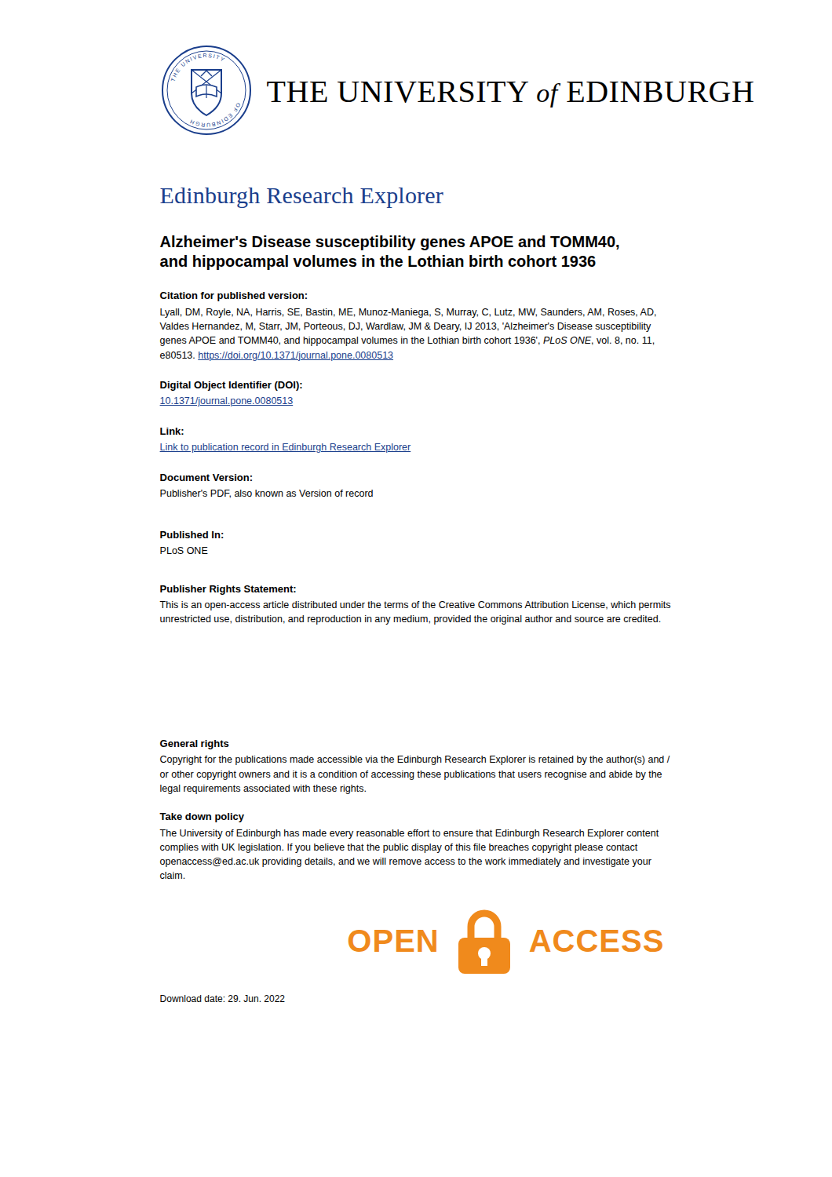THE UNIVERSITY OF EDINBURGH
THE UNIVERSITY of EDINBURGH
Edinburgh Research Explorer
Alzheimer's Disease susceptibility genes APOE and TOMM40,
and hippocampal volumes in the Lothian birth cohort 1936
Citation for published version:
Lyall, DM, Royle, NA, Harris, SE, Bastin, ME, Munoz-Maniega, S, Murray, C, Lutz, MW, Saunders, AM, Roses, AD, Valdes Hernandez, M, Starr, JM, Porteous, DJ, Wardlaw, JM & Deary, IJ 2013, 'Alzheimer's Disease susceptibility genes APOE and TOMM40, and hippocampal volumes in the Lothian birth cohort 1936', PLoS ONE, vol. 8, no. 11, e80513. https://doi.org/10.1371/journal.pone.0080513
Digital Object Identifier (DOI):
10.1371/journal.pone.0080513
Link:
Link to publication record in Edinburgh Research Explorer
Document Version:
Publisher's PDF, also known as Version of record
Published In:
PLoS ONE
Publisher Rights Statement:
This is an open-access article distributed under the terms of the Creative Commons Attribution License, which permits unrestricted use, distribution, and reproduction in any medium, provided the original author and source are credited.
General rights
Copyright for the publications made accessible via the Edinburgh Research Explorer is retained by the author(s) and / or other copyright owners and it is a condition of accessing these publications that users recognise and abide by the legal requirements associated with these rights.
Take down policy
The University of Edinburgh has made every reasonable effort to ensure that Edinburgh Research Explorer content complies with UK legislation. If you believe that the public display of this file breaches copyright please contact openaccess@ed.ac.uk providing details, and we will remove access to the work immediately and investigate your claim.
OPEN
ACCESS
Download date: 29. Jun. 2022